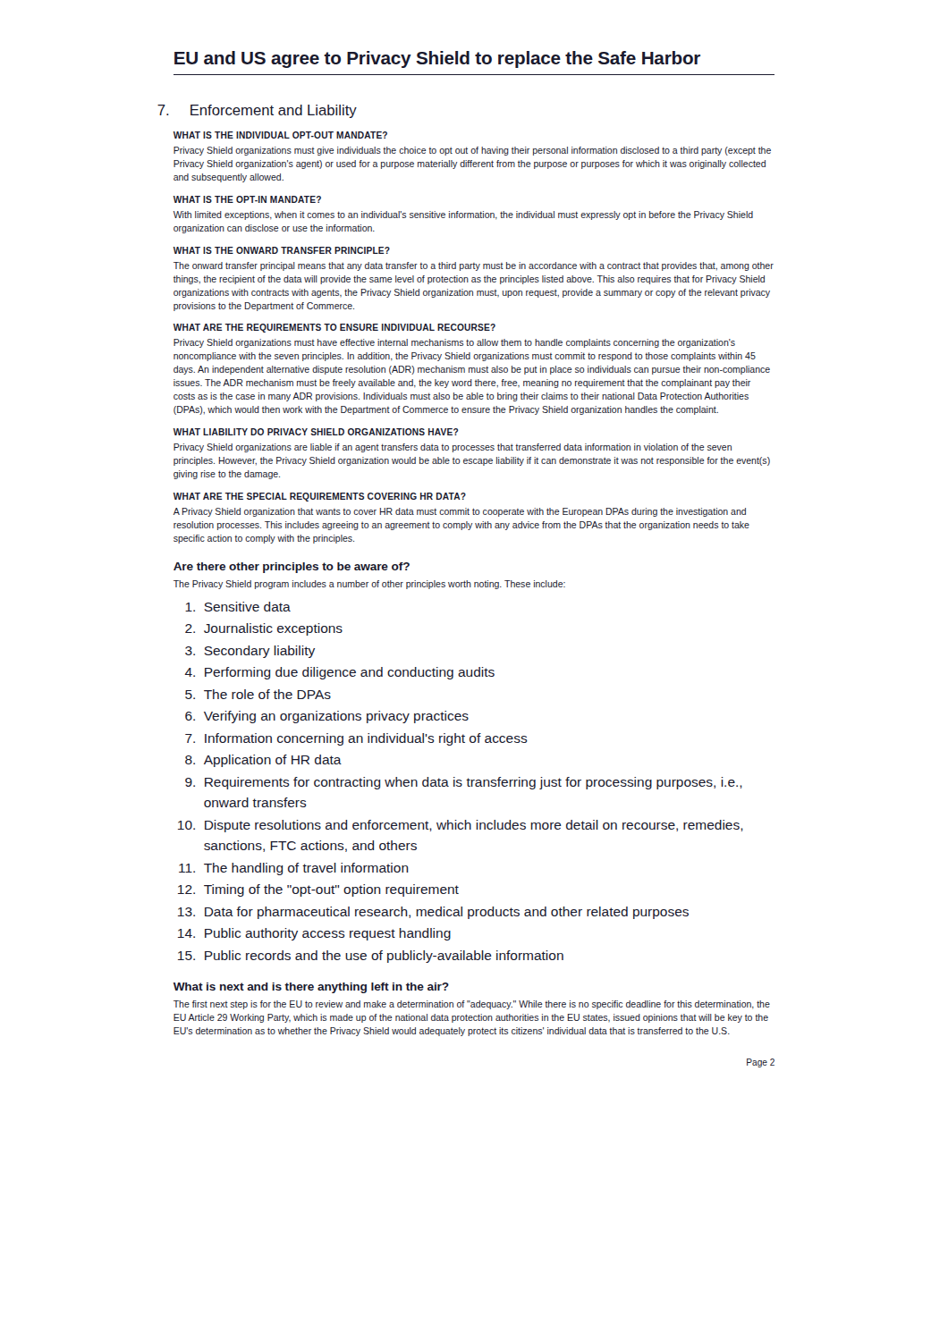EU and US agree to Privacy Shield to replace the Safe Harbor
7. Enforcement and Liability
What is the individual opt-out mandate?
Privacy Shield organizations must give individuals the choice to opt out of having their personal information disclosed to a third party (except the Privacy Shield organization's agent) or used for a purpose materially different from the purpose or purposes for which it was originally collected and subsequently allowed.
What is the opt-in mandate?
With limited exceptions, when it comes to an individual's sensitive information, the individual must expressly opt in before the Privacy Shield organization can disclose or use the information.
What is the onward transfer principle?
The onward transfer principal means that any data transfer to a third party must be in accordance with a contract that provides that, among other things, the recipient of the data will provide the same level of protection as the principles listed above. This also requires that for Privacy Shield organizations with contracts with agents, the Privacy Shield organization must, upon request, provide a summary or copy of the relevant privacy provisions to the Department of Commerce.
What are the requirements to ensure individual recourse?
Privacy Shield organizations must have effective internal mechanisms to allow them to handle complaints concerning the organization's noncompliance with the seven principles. In addition, the Privacy Shield organizations must commit to respond to those complaints within 45 days. An independent alternative dispute resolution (ADR) mechanism must also be put in place so individuals can pursue their non-compliance issues. The ADR mechanism must be freely available and, the key word there, free, meaning no requirement that the complainant pay their costs as is the case in many ADR provisions. Individuals must also be able to bring their claims to their national Data Protection Authorities (DPAs), which would then work with the Department of Commerce to ensure the Privacy Shield organization handles the complaint.
What liability do Privacy Shield organizations have?
Privacy Shield organizations are liable if an agent transfers data to processes that transferred data information in violation of the seven principles. However, the Privacy Shield organization would be able to escape liability if it can demonstrate it was not responsible for the event(s) giving rise to the damage.
What are the special requirements covering HR data?
A Privacy Shield organization that wants to cover HR data must commit to cooperate with the European DPAs during the investigation and resolution processes. This includes agreeing to an agreement to comply with any advice from the DPAs that the organization needs to take specific action to comply with the principles.
Are there other principles to be aware of?
The Privacy Shield program includes a number of other principles worth noting. These include:
Sensitive data
Journalistic exceptions
Secondary liability
Performing due diligence and conducting audits
The role of the DPAs
Verifying an organizations privacy practices
Information concerning an individual's right of access
Application of HR data
Requirements for contracting when data is transferring just for processing purposes, i.e., onward transfers
Dispute resolutions and enforcement, which includes more detail on recourse, remedies, sanctions, FTC actions, and others
The handling of travel information
Timing of the "opt-out" option requirement
Data for pharmaceutical research, medical products and other related purposes
Public authority access request handling
Public records and the use of publicly-available information
What is next and is there anything left in the air?
The first next step is for the EU to review and make a determination of "adequacy." While there is no specific deadline for this determination, the EU Article 29 Working Party, which is made up of the national data protection authorities in the EU states, issued opinions that will be key to the EU's determination as to whether the Privacy Shield would adequately protect its citizens' individual data that is transferred to the U.S.
Page 2